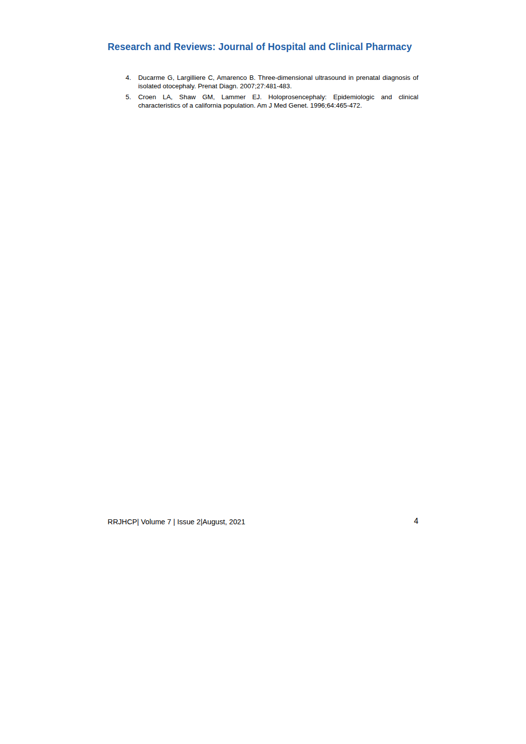Research and Reviews: Journal of Hospital and Clinical Pharmacy
Ducarme G, Largilliere C, Amarenco B. Three-dimensional ultrasound in prenatal diagnosis of isolated otocephaly. Prenat Diagn. 2007;27:481-483.
Croen LA, Shaw GM, Lammer EJ. Holoprosencephaly: Epidemiologic and clinical characteristics of a california population. Am J Med Genet. 1996;64:465-472.
RRJHCP| Volume 7 | Issue 2|August, 2021
4